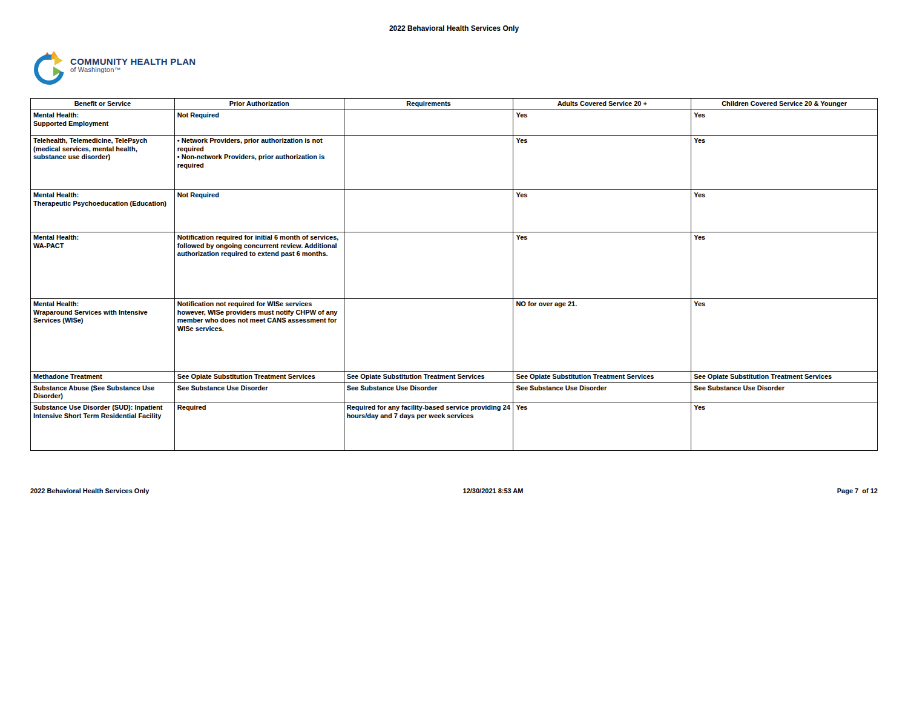2022 Behavioral Health Services Only
COMMUNITY HEALTH PLAN
of Washington™
| Benefit or Service | Prior Authorization | Requirements | Adults Covered Service 20 + | Children Covered Service 20 & Younger |
| --- | --- | --- | --- | --- |
| Mental Health: Supported Employment | Not Required | | Yes | Yes |
| Telehealth, Telemedicine, TelePsych (medical services, mental health, substance use disorder) | • Network Providers, prior authorization is not required • Non-network Providers, prior authorization is required | | Yes | Yes |
| Mental Health: Therapeutic Psychoeducation (Education) | Not Required | | Yes | Yes |
| Mental Health: WA-PACT | Notification required for initial 6 month of services, followed by ongoing concurrent review. Additional authorization required to extend past 6 months. | | Yes | Yes |
| Mental Health: Wraparound Services with Intensive Services (WISe) | Notification not required for WISe services however, WISe providers must notify CHPW of any member who does not meet CANS assessment for WISe services. | | NO for over age 21. | Yes |
| Methadone Treatment | See Opiate Substitution Treatment Services | See Opiate Substitution Treatment Services | See Opiate Substitution Treatment Services | See Opiate Substitution Treatment Services |
| Substance Abuse (See Substance Use Disorder) | See Substance Use Disorder | See Substance Use Disorder | See Substance Use Disorder | See Substance Use Disorder |
| Substance Use Disorder (SUD): Inpatient Intensive Short Term Residential Facility | Required | Required for any facility-based service providing 24 hours/day and 7 days per week services | Yes | Yes |
2022 Behavioral Health Services Only
12/30/2021 8:53 AM
Page 7 of 12